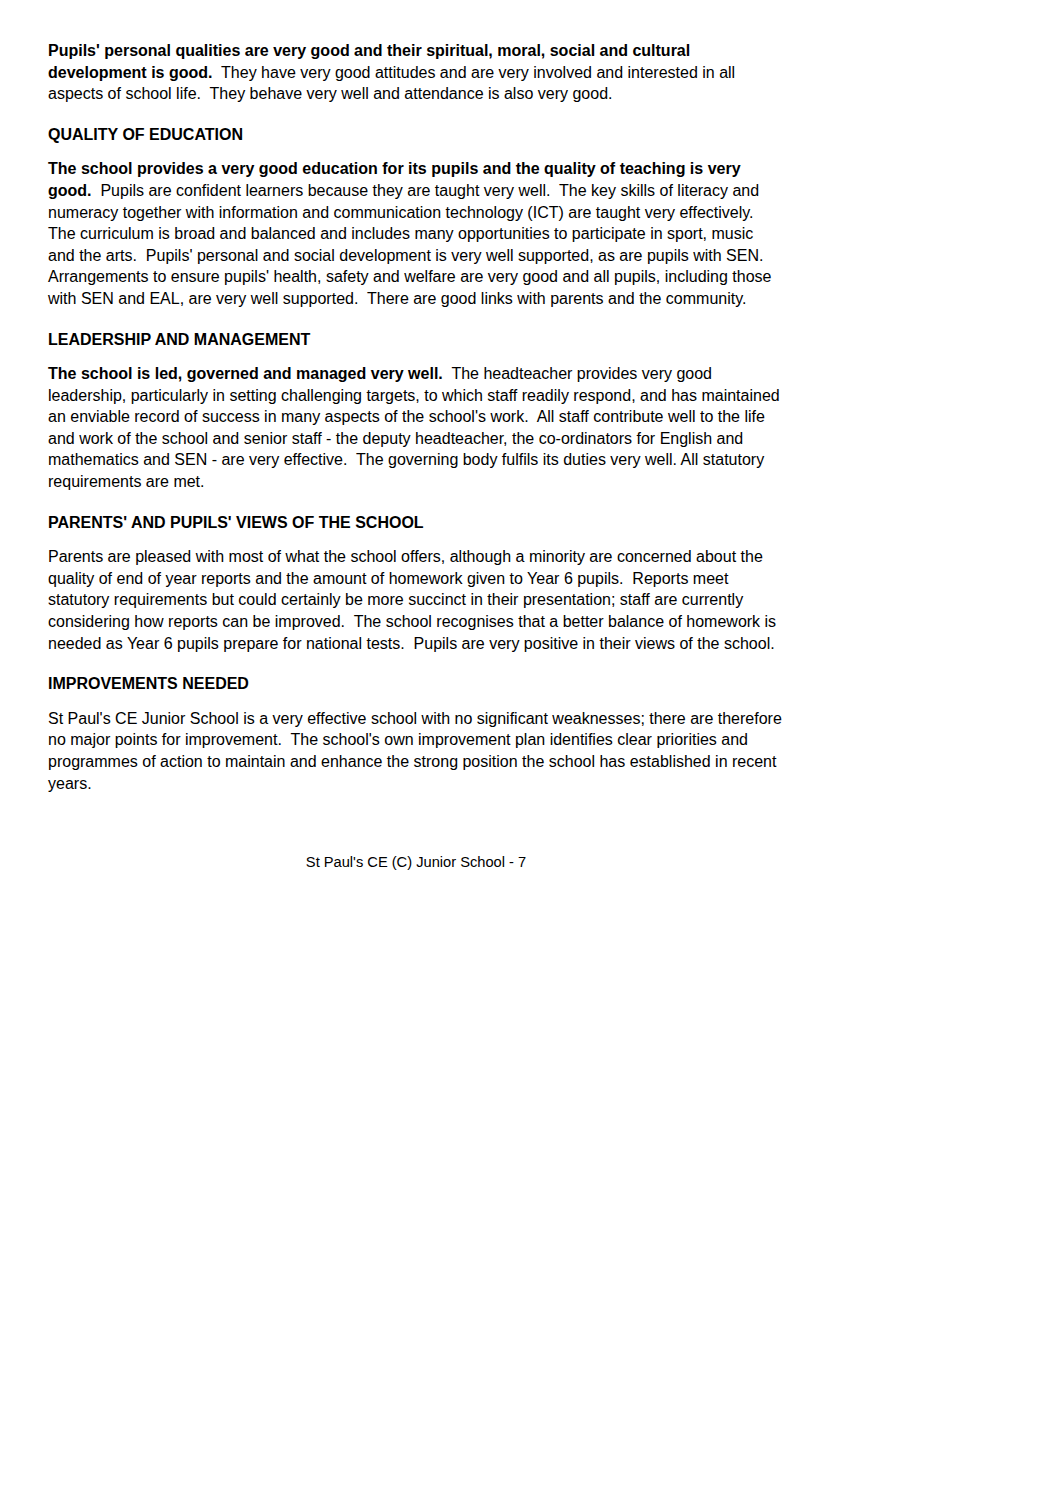Pupils' personal qualities are very good and their spiritual, moral, social and cultural development is good. They have very good attitudes and are very involved and interested in all aspects of school life. They behave very well and attendance is also very good.
QUALITY OF EDUCATION
The school provides a very good education for its pupils and the quality of teaching is very good. Pupils are confident learners because they are taught very well. The key skills of literacy and numeracy together with information and communication technology (ICT) are taught very effectively. The curriculum is broad and balanced and includes many opportunities to participate in sport, music and the arts. Pupils' personal and social development is very well supported, as are pupils with SEN. Arrangements to ensure pupils' health, safety and welfare are very good and all pupils, including those with SEN and EAL, are very well supported. There are good links with parents and the community.
LEADERSHIP AND MANAGEMENT
The school is led, governed and managed very well. The headteacher provides very good leadership, particularly in setting challenging targets, to which staff readily respond, and has maintained an enviable record of success in many aspects of the school's work. All staff contribute well to the life and work of the school and senior staff - the deputy headteacher, the co-ordinators for English and mathematics and SEN - are very effective. The governing body fulfils its duties very well. All statutory requirements are met.
PARENTS' AND PUPILS' VIEWS OF THE SCHOOL
Parents are pleased with most of what the school offers, although a minority are concerned about the quality of end of year reports and the amount of homework given to Year 6 pupils. Reports meet statutory requirements but could certainly be more succinct in their presentation; staff are currently considering how reports can be improved. The school recognises that a better balance of homework is needed as Year 6 pupils prepare for national tests. Pupils are very positive in their views of the school.
IMPROVEMENTS NEEDED
St Paul's CE Junior School is a very effective school with no significant weaknesses; there are therefore no major points for improvement. The school's own improvement plan identifies clear priorities and programmes of action to maintain and enhance the strong position the school has established in recent years.
St Paul's CE (C) Junior School - 7